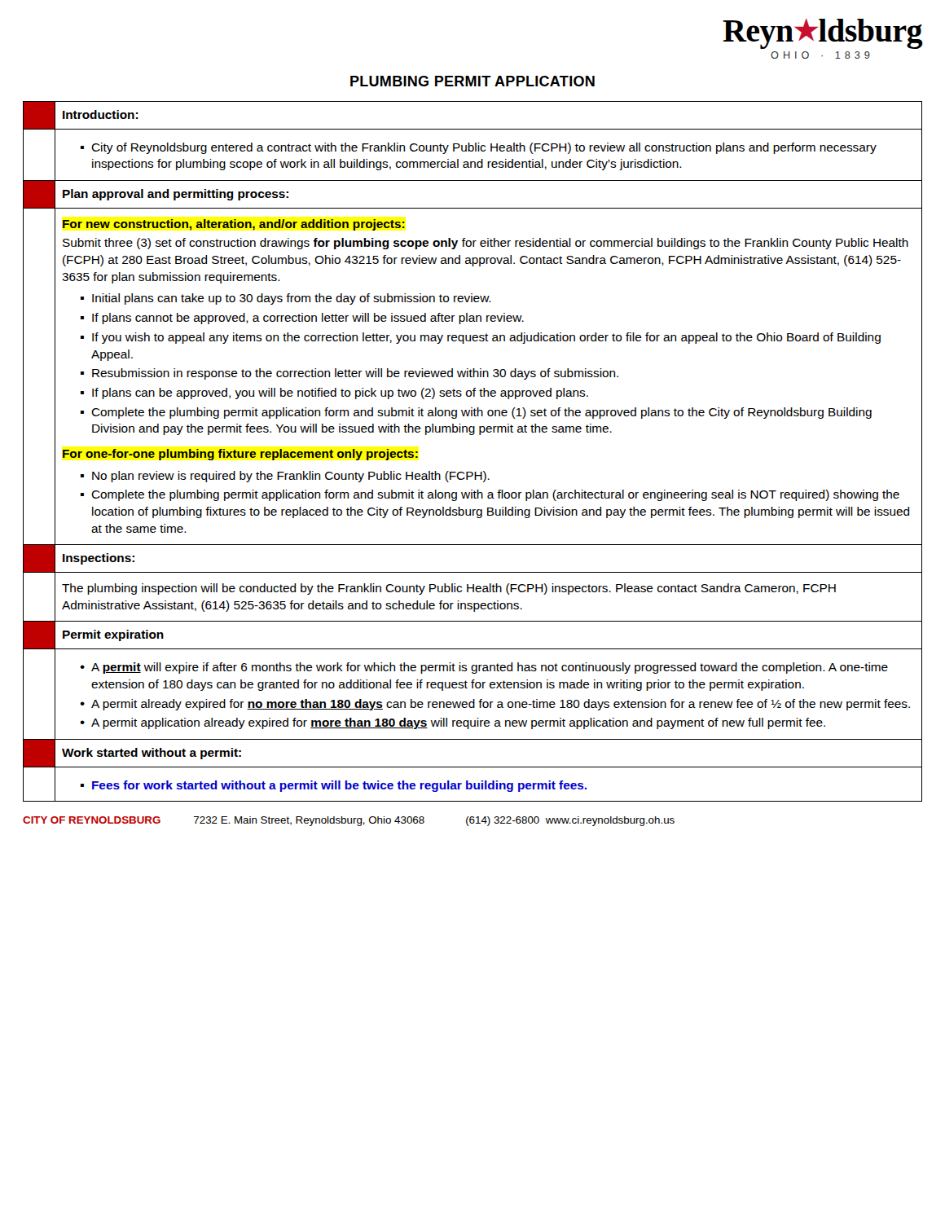Reyn★ldsburg
OHIO · 1839
PLUMBING PERMIT APPLICATION
| | Introduction: |
| | City of Reynoldsburg entered a contract with the Franklin County Public Health (FCPH) to review all construction plans and perform necessary inspections for plumbing scope of work in all buildings, commercial and residential, under City’s jurisdiction. |
| | Plan approval and permitting process: |
| | For new construction, alteration, and/or addition projects: Submit three (3) set of construction drawings for plumbing scope only for either residential or commercial buildings to the Franklin County Public Health (FCPH) at 280 East Broad Street, Columbus, Ohio 43215 for review and approval. Contact Sandra Cameron, FCPH Administrative Assistant, (614) 525-3635 for plan submission requirements. Initial plans can take up to 30 days from the day of submission to review. If plans cannot be approved, a correction letter will be issued after plan review. If you wish to appeal any items on the correction letter, you may request an adjudication order to file for an appeal to the Ohio Board of Building Appeal. Resubmission in response to the correction letter will be reviewed within 30 days of submission. If plans can be approved, you will be notified to pick up two (2) sets of the approved plans. Complete the plumbing permit application form and submit it along with one (1) set of the approved plans to the City of Reynoldsburg Building Division and pay the permit fees. You will be issued with the plumbing permit at the same time. For one-for-one plumbing fixture replacement only projects: No plan review is required by the Franklin County Public Health (FCPH). Complete the plumbing permit application form and submit it along with a floor plan (architectural or engineering seal is NOT required) showing the location of plumbing fixtures to be replaced to the City of Reynoldsburg Building Division and pay the permit fees. The plumbing permit will be issued at the same time. |
| | Inspections: |
| | The plumbing inspection will be conducted by the Franklin County Public Health (FCPH) inspectors. Please contact Sandra Cameron, FCPH Administrative Assistant, (614) 525-3635 for details and to schedule for inspections. |
| | Permit expiration |
| | A permit will expire if after 6 months the work for which the permit is granted has not continuously progressed toward the completion. A one-time extension of 180 days can be granted for no additional fee if request for extension is made in writing prior to the permit expiration. A permit already expired for no more than 180 days can be renewed for a one-time 180 days extension for a renew fee of ½ of the new permit fees. A permit application already expired for more than 180 days will require a new permit application and payment of new full permit fee. |
| | Work started without a permit: |
| | Fees for work started without a permit will be twice the regular building permit fees. |
CITY OF REYNOLDSBURG 7232 E. Main Street, Reynoldsburg, Ohio 43068 (614) 322-6800 www.ci.reynoldsburg.oh.us